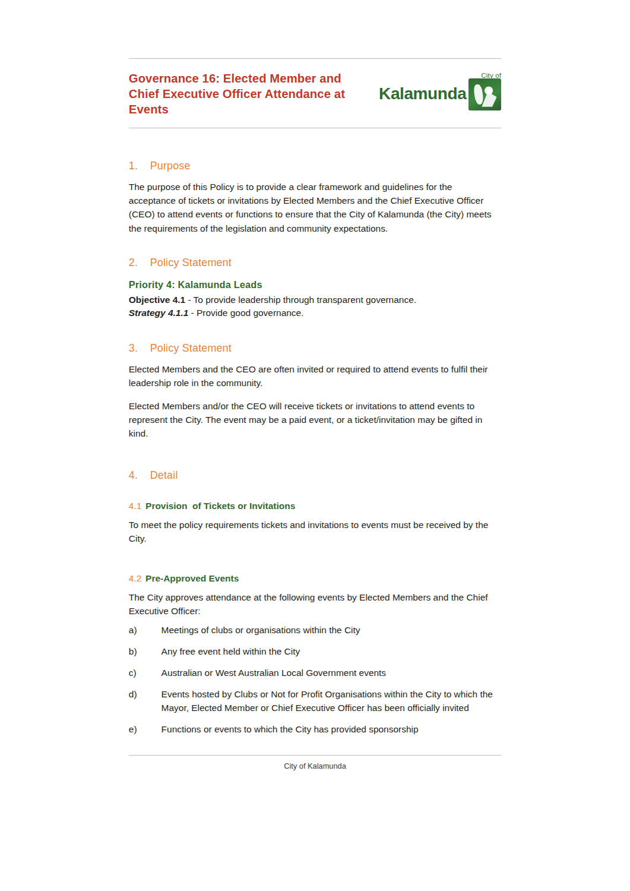Governance 16: Elected Member and Chief Executive Officer Attendance at Events
City of
Kalamunda
1. Purpose
The purpose of this Policy is to provide a clear framework and guidelines for the acceptance of tickets or invitations by Elected Members and the Chief Executive Officer (CEO) to attend events or functions to ensure that the City of Kalamunda (the City) meets the requirements of the legislation and community expectations.
2. Policy Statement
Priority 4: Kalamunda Leads
Objective 4.1 - To provide leadership through transparent governance.
Strategy 4.1.1 - Provide good governance.
3. Policy Statement
Elected Members and the CEO are often invited or required to attend events to fulfil their leadership role in the community.
Elected Members and/or the CEO will receive tickets or invitations to attend events to represent the City. The event may be a paid event, or a ticket/invitation may be gifted in kind.
4. Detail
4.1 Provision of Tickets or Invitations
To meet the policy requirements tickets and invitations to events must be received by the City.
4.2 Pre-Approved Events
The City approves attendance at the following events by Elected Members and the Chief Executive Officer:
a) Meetings of clubs or organisations within the City
b) Any free event held within the City
c) Australian or West Australian Local Government events
d) Events hosted by Clubs or Not for Profit Organisations within the City to which the Mayor, Elected Member or Chief Executive Officer has been officially invited
e) Functions or events to which the City has provided sponsorship
City of Kalamunda